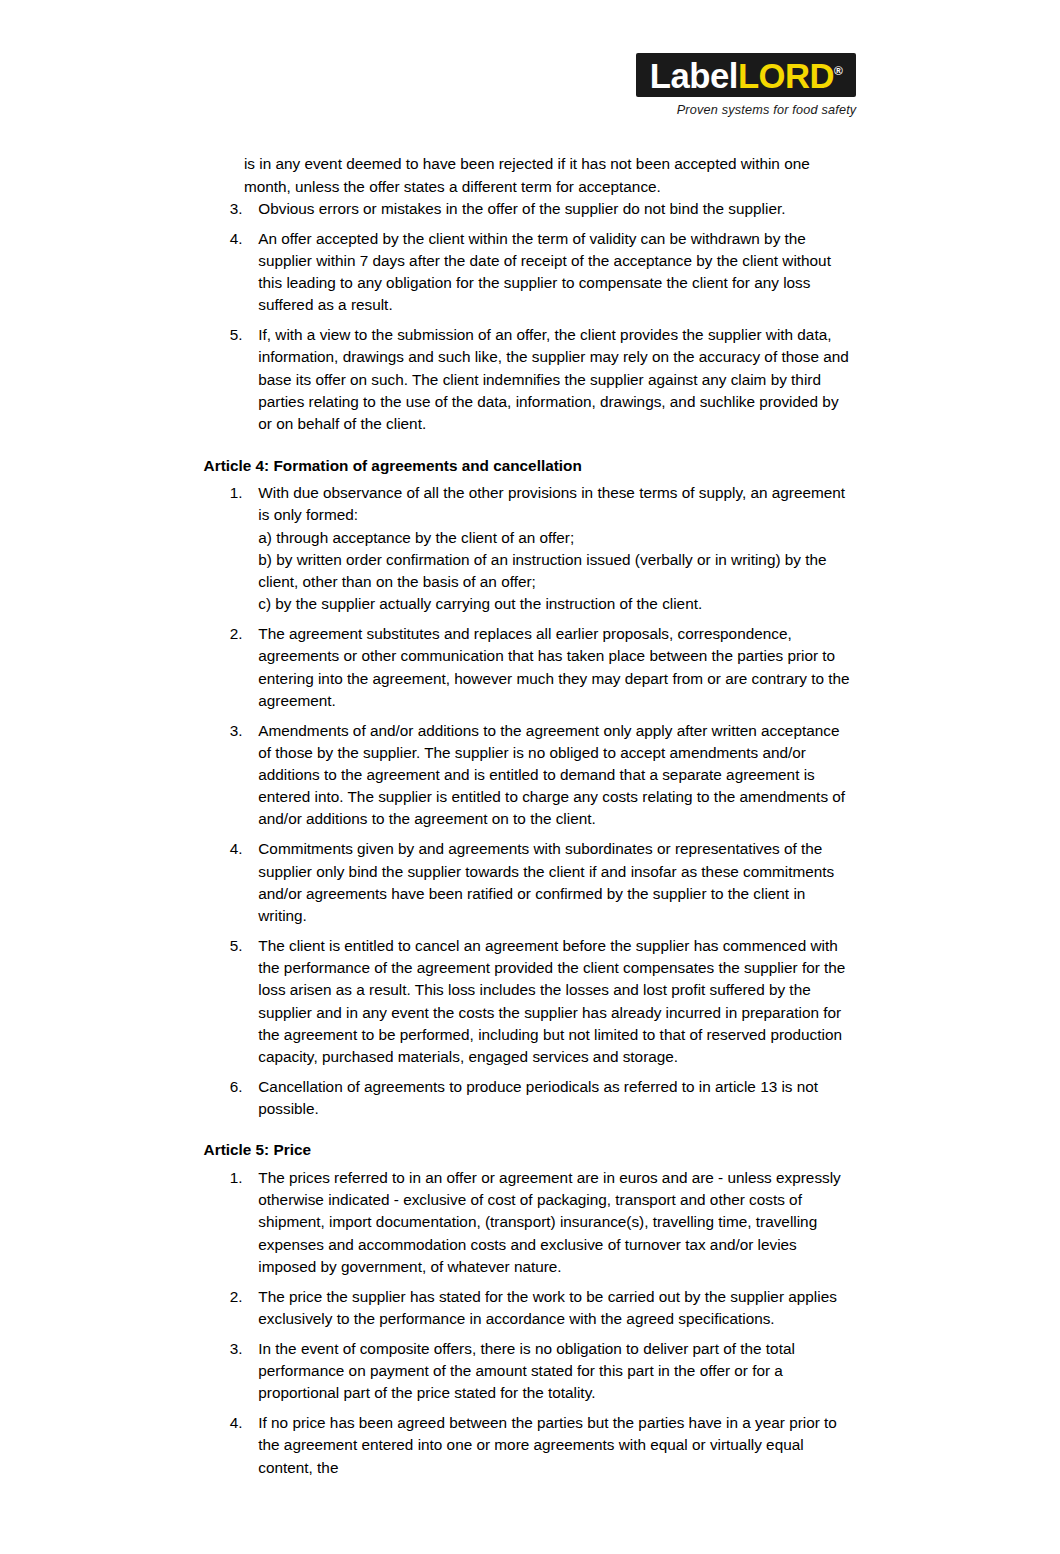LabelLORD®
Proven systems for food safety
is in any event deemed to have been rejected if it has not been accepted within one month, unless the offer states a different term for acceptance.
Obvious errors or mistakes in the offer of the supplier do not bind the supplier.
An offer accepted by the client within the term of validity can be withdrawn by the supplier within 7 days after the date of receipt of the acceptance by the client without this leading to any obligation for the supplier to compensate the client for any loss suffered as a result.
If, with a view to the submission of an offer, the client provides the supplier with data, information, drawings and such like, the supplier may rely on the accuracy of those and base its offer on such. The client indemnifies the supplier against any claim by third parties relating to the use of the data, information, drawings, and suchlike provided by or on behalf of the client.
Article 4: Formation of agreements and cancellation
With due observance of all the other provisions in these terms of supply, an agreement is only formed: a) through acceptance by the client of an offer; b) by written order confirmation of an instruction issued (verbally or in writing) by the client, other than on the basis of an offer; c) by the supplier actually carrying out the instruction of the client.
The agreement substitutes and replaces all earlier proposals, correspondence, agreements or other communication that has taken place between the parties prior to entering into the agreement, however much they may depart from or are contrary to the agreement.
Amendments of and/or additions to the agreement only apply after written acceptance of those by the supplier. The supplier is no obliged to accept amendments and/or additions to the agreement and is entitled to demand that a separate agreement is entered into. The supplier is entitled to charge any costs relating to the amendments of and/or additions to the agreement on to the client.
Commitments given by and agreements with subordinates or representatives of the supplier only bind the supplier towards the client if and insofar as these commitments and/or agreements have been ratified or confirmed by the supplier to the client in writing.
The client is entitled to cancel an agreement before the supplier has commenced with the performance of the agreement provided the client compensates the supplier for the loss arisen as a result. This loss includes the losses and lost profit suffered by the supplier and in any event the costs the supplier has already incurred in preparation for the agreement to be performed, including but not limited to that of reserved production capacity, purchased materials, engaged services and storage.
Cancellation of agreements to produce periodicals as referred to in article 13 is not possible.
Article 5: Price
The prices referred to in an offer or agreement are in euros and are - unless expressly otherwise indicated - exclusive of cost of packaging, transport and other costs of shipment, import documentation, (transport) insurance(s), travelling time, travelling expenses and accommodation costs and exclusive of turnover tax and/or levies imposed by government, of whatever nature.
The price the supplier has stated for the work to be carried out by the supplier applies exclusively to the performance in accordance with the agreed specifications.
In the event of composite offers, there is no obligation to deliver part of the total performance on payment of the amount stated for this part in the offer or for a proportional part of the price stated for the totality.
If no price has been agreed between the parties but the parties have in a year prior to the agreement entered into one or more agreements with equal or virtually equal content, the